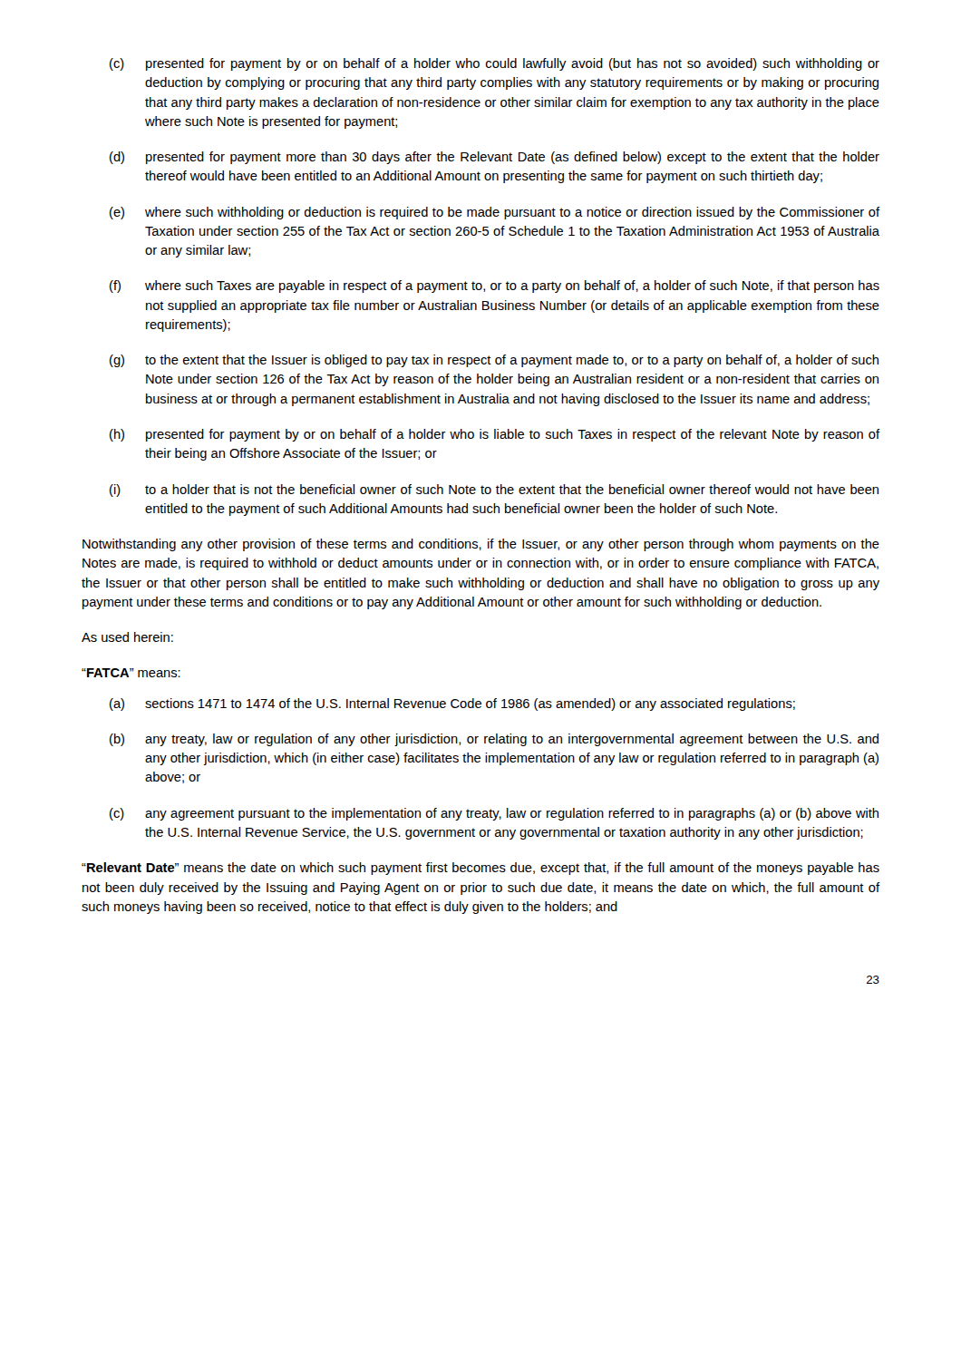(c)
presented for payment by or on behalf of a holder who could lawfully avoid (but has not so avoided) such withholding or deduction by complying or procuring that any third party complies with any statutory requirements or by making or procuring that any third party makes a declaration of non-residence or other similar claim for exemption to any tax authority in the place where such Note is presented for payment;
(d)
presented for payment more than 30 days after the Relevant Date (as defined below) except to the extent that the holder thereof would have been entitled to an Additional Amount on presenting the same for payment on such thirtieth day;
(e)
where such withholding or deduction is required to be made pursuant to a notice or direction issued by the Commissioner of Taxation under section 255 of the Tax Act or section 260-5 of Schedule 1 to the Taxation Administration Act 1953 of Australia or any similar law;
(f)
where such Taxes are payable in respect of a payment to, or to a party on behalf of, a holder of such Note, if that person has not supplied an appropriate tax file number or Australian Business Number (or details of an applicable exemption from these requirements);
(g)
to the extent that the Issuer is obliged to pay tax in respect of a payment made to, or to a party on behalf of, a holder of such Note under section 126 of the Tax Act by reason of the holder being an Australian resident or a non-resident that carries on business at or through a permanent establishment in Australia and not having disclosed to the Issuer its name and address;
(h)
presented for payment by or on behalf of a holder who is liable to such Taxes in respect of the relevant Note by reason of their being an Offshore Associate of the Issuer; or
(i)
to a holder that is not the beneficial owner of such Note to the extent that the beneficial owner thereof would not have been entitled to the payment of such Additional Amounts had such beneficial owner been the holder of such Note.
Notwithstanding any other provision of these terms and conditions, if the Issuer, or any other person through whom payments on the Notes are made, is required to withhold or deduct amounts under or in connection with, or in order to ensure compliance with FATCA, the Issuer or that other person shall be entitled to make such withholding or deduction and shall have no obligation to gross up any payment under these terms and conditions or to pay any Additional Amount or other amount for such withholding or deduction.
As used herein:
“FATCA” means:
(a)
sections 1471 to 1474 of the U.S. Internal Revenue Code of 1986 (as amended) or any associated regulations;
(b)
any treaty, law or regulation of any other jurisdiction, or relating to an intergovernmental agreement between the U.S. and any other jurisdiction, which (in either case) facilitates the implementation of any law or regulation referred to in paragraph (a) above; or
(c)
any agreement pursuant to the implementation of any treaty, law or regulation referred to in paragraphs (a) or (b) above with the U.S. Internal Revenue Service, the U.S. government or any governmental or taxation authority in any other jurisdiction;
“Relevant Date” means the date on which such payment first becomes due, except that, if the full amount of the moneys payable has not been duly received by the Issuing and Paying Agent on or prior to such due date, it means the date on which, the full amount of such moneys having been so received, notice to that effect is duly given to the holders; and
23